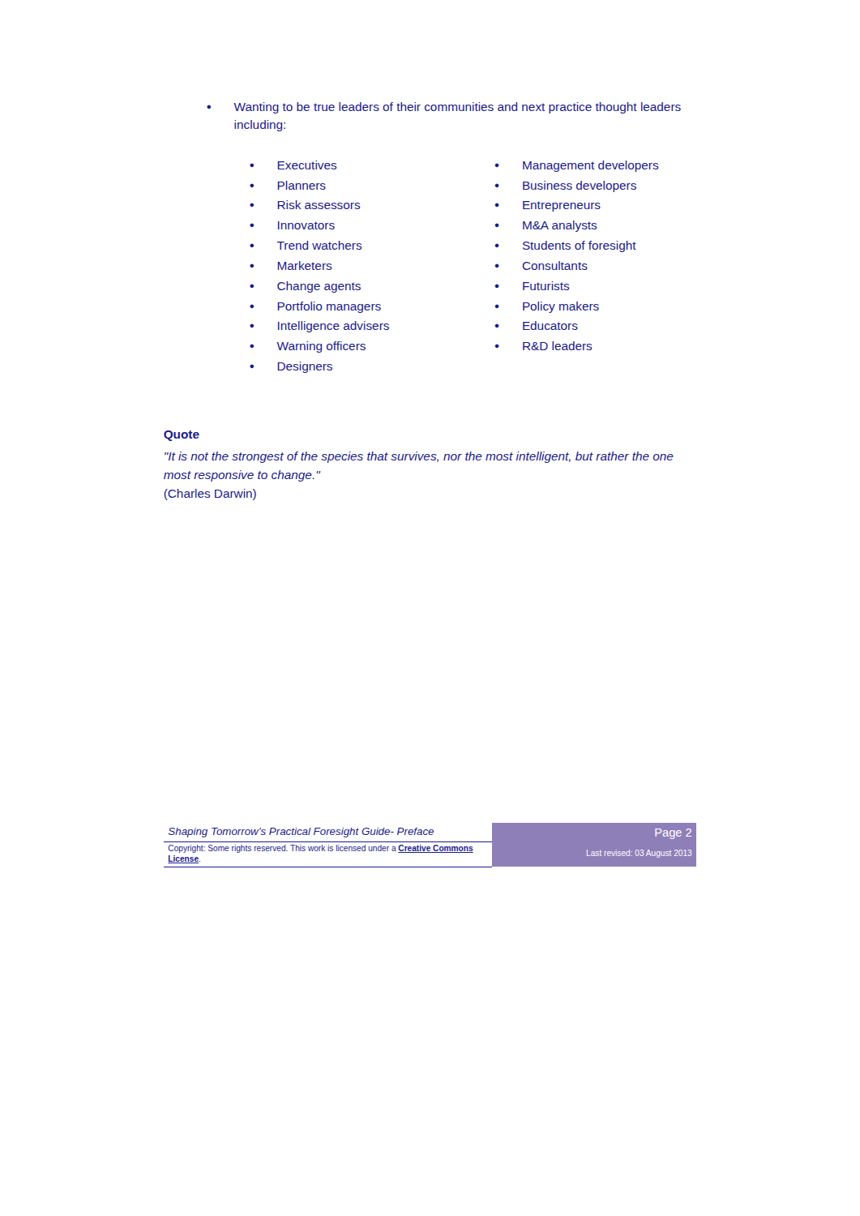Wanting to be true leaders of their communities and next practice thought leaders including:
Executives
Planners
Risk assessors
Innovators
Trend watchers
Marketers
Change agents
Portfolio managers
Intelligence advisers
Warning officers
Designers
Management developers
Business developers
Entrepreneurs
M&A analysts
Students of foresight
Consultants
Futurists
Policy makers
Educators
R&D leaders
Quote
"It is not the strongest of the species that survives, nor the most intelligent, but rather the one most responsive to change."
(Charles Darwin)
| Shaping Tomorrow’s Practical Foresight Guide- Preface | Page 2 |
| Copyright: Some rights reserved. This work is licensed under a Creative Commons License . | Last revised: 03 August 2013 |